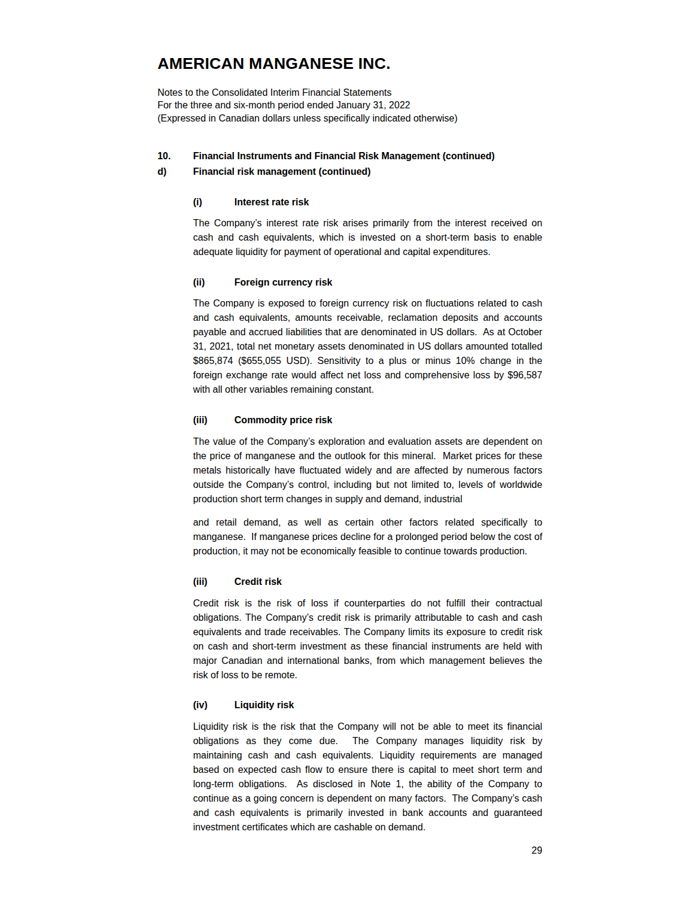AMERICAN MANGANESE INC.
Notes to the Consolidated Interim Financial Statements
For the three and six-month period ended January 31, 2022
(Expressed in Canadian dollars unless specifically indicated otherwise)
10.
Financial Instruments and Financial Risk Management (continued)
d)
Financial risk management (continued)
(i)
Interest rate risk
The Company’s interest rate risk arises primarily from the interest received on cash and cash equivalents, which is invested on a short-term basis to enable adequate liquidity for payment of operational and capital expenditures.
(ii)
Foreign currency risk
The Company is exposed to foreign currency risk on fluctuations related to cash and cash equivalents, amounts receivable, reclamation deposits and accounts payable and accrued liabilities that are denominated in US dollars. As at October 31, 2021, total net monetary assets denominated in US dollars amounted totalled $865,874 ($655,055 USD). Sensitivity to a plus or minus 10% change in the foreign exchange rate would affect net loss and comprehensive loss by $96,587 with all other variables remaining constant.
(iii)
Commodity price risk
The value of the Company’s exploration and evaluation assets are dependent on the price of manganese and the outlook for this mineral. Market prices for these metals historically have fluctuated widely and are affected by numerous factors outside the Company’s control, including but not limited to, levels of worldwide production short term changes in supply and demand, industrial
and retail demand, as well as certain other factors related specifically to manganese. If manganese prices decline for a prolonged period below the cost of production, it may not be economically feasible to continue towards production.
(iii)
Credit risk
Credit risk is the risk of loss if counterparties do not fulfill their contractual obligations. The Company’s credit risk is primarily attributable to cash and cash equivalents and trade receivables. The Company limits its exposure to credit risk on cash and short-term investment as these financial instruments are held with major Canadian and international banks, from which management believes the risk of loss to be remote.
(iv)
Liquidity risk
Liquidity risk is the risk that the Company will not be able to meet its financial obligations as they come due. The Company manages liquidity risk by maintaining cash and cash equivalents. Liquidity requirements are managed based on expected cash flow to ensure there is capital to meet short term and long-term obligations. As disclosed in Note 1, the ability of the Company to continue as a going concern is dependent on many factors. The Company’s cash and cash equivalents is primarily invested in bank accounts and guaranteed investment certificates which are cashable on demand.
29